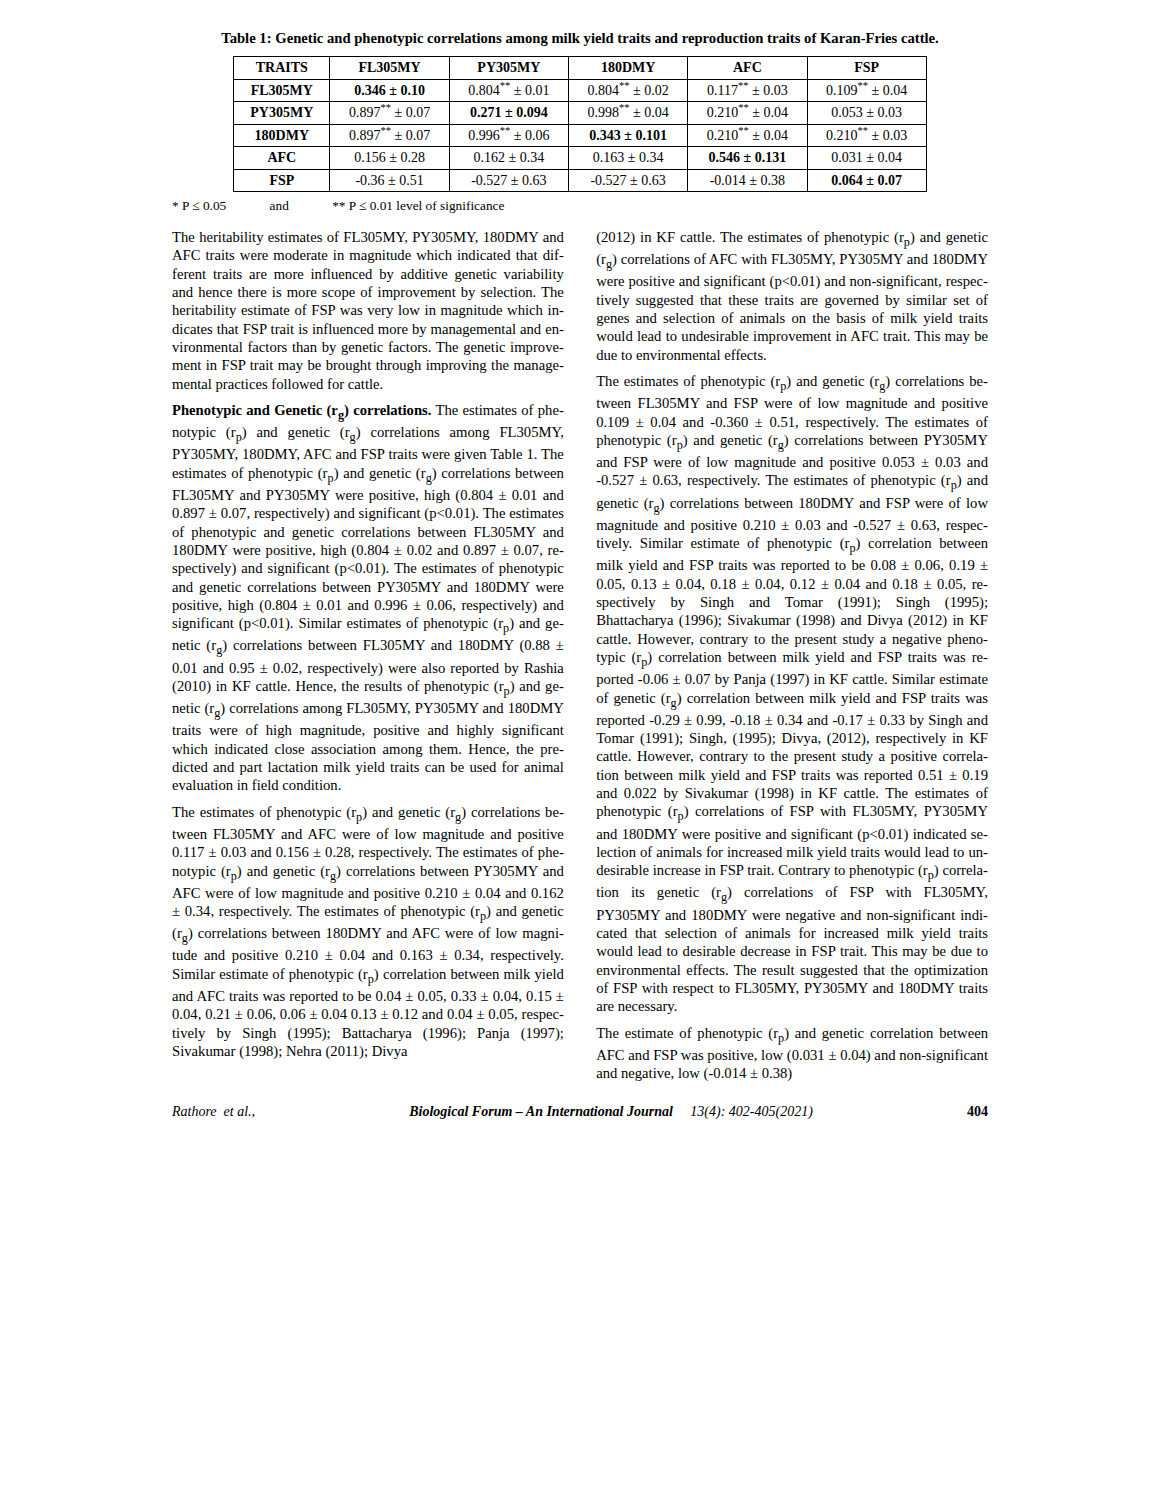Table 1: Genetic and phenotypic correlations among milk yield traits and reproduction traits of Karan-Fries cattle.
| TRAITS | FL305MY | PY305MY | 180DMY | AFC | FSP |
| --- | --- | --- | --- | --- | --- |
| FL305MY | 0.346 ± 0.10 | 0.804 ** ± 0.01 | 0.804 ** ± 0.02 | 0.117 ** ± 0.03 | 0.109 ** ± 0.04 |
| PY305MY | 0.897 ** ± 0.07 | 0.271 ± 0.094 | 0.998 ** ± 0.04 | 0.210 ** ± 0.04 | 0.053 ± 0.03 |
| 180DMY | 0.897 ** ± 0.07 | 0.996 ** ± 0.06 | 0.343 ± 0.101 | 0.210 ** ± 0.04 | 0.210 ** ± 0.03 |
| AFC | 0.156 ± 0.28 | 0.162 ± 0.34 | 0.163 ± 0.34 | 0.546 ± 0.131 | 0.031 ± 0.04 |
| FSP | -0.36 ± 0.51 | -0.527 ± 0.63 | -0.527 ± 0.63 | -0.014 ± 0.38 | 0.064 ± 0.07 |
* P ≤ 0.05 and ** P ≤ 0.01 level of significance
The heritability estimates of FL305MY, PY305MY, 180DMY and AFC traits were moderate in magnitude which indicated that different traits are more influenced by additive genetic variability and hence there is more scope of improvement by selection. The heritability estimate of FSP was very low in magnitude which indicates that FSP trait is influenced more by managemental and environmental factors than by genetic factors. The genetic improvement in FSP trait may be brought through improving the managemental practices followed for cattle.
Phenotypic and Genetic (rg) correlations. The estimates of phenotypic (rp) and genetic (rg) correlations among FL305MY, PY305MY, 180DMY, AFC and FSP traits were given Table 1. The estimates of phenotypic (rp) and genetic (rg) correlations between FL305MY and PY305MY were positive, high (0.804 ± 0.01 and 0.897 ± 0.07, respectively) and significant (p<0.01). The estimates of phenotypic and genetic correlations between FL305MY and 180DMY were positive, high (0.804 ± 0.02 and 0.897 ± 0.07, respectively) and significant (p<0.01). The estimates of phenotypic and genetic correlations between PY305MY and 180DMY were positive, high (0.804 ± 0.01 and 0.996 ± 0.06, respectively) and significant (p<0.01). Similar estimates of phenotypic (rp) and genetic (rg) correlations between FL305MY and 180DMY (0.88 ± 0.01 and 0.95 ± 0.02, respectively) were also reported by Rashia (2010) in KF cattle. Hence, the results of phenotypic (rp) and genetic (rg) correlations among FL305MY, PY305MY and 180DMY traits were of high magnitude, positive and highly significant which indicated close association among them. Hence, the predicted and part lactation milk yield traits can be used for animal evaluation in field condition.
The estimates of phenotypic (rp) and genetic (rg) correlations between FL305MY and AFC were of low magnitude and positive 0.117 ± 0.03 and 0.156 ± 0.28, respectively. The estimates of phenotypic (rp) and genetic (rg) correlations between PY305MY and AFC were of low magnitude and positive 0.210 ± 0.04 and 0.162 ± 0.34, respectively. The estimates of phenotypic (rp) and genetic (rg) correlations between 180DMY and AFC were of low magnitude and positive 0.210 ± 0.04 and 0.163 ± 0.34, respectively. Similar estimate of phenotypic (rp) correlation between milk yield and AFC traits was reported to be 0.04 ± 0.05, 0.33 ± 0.04, 0.15 ± 0.04, 0.21 ± 0.06, 0.06 ± 0.04 0.13 ± 0.12 and 0.04 ± 0.05, respectively by Singh (1995); Battacharya (1996); Panja (1997); Sivakumar (1998); Nehra (2011); Divya
(2012) in KF cattle. The estimates of phenotypic (rp) and genetic (rg) correlations of AFC with FL305MY, PY305MY and 180DMY were positive and significant (p<0.01) and non-significant, respectively suggested that these traits are governed by similar set of genes and selection of animals on the basis of milk yield traits would lead to undesirable improvement in AFC trait. This may be due to environmental effects.
The estimates of phenotypic (rp) and genetic (rg) correlations between FL305MY and FSP were of low magnitude and positive 0.109 ± 0.04 and -0.360 ± 0.51, respectively. The estimates of phenotypic (rp) and genetic (rg) correlations between PY305MY and FSP were of low magnitude and positive 0.053 ± 0.03 and -0.527 ± 0.63, respectively. The estimates of phenotypic (rp) and genetic (rg) correlations between 180DMY and FSP were of low magnitude and positive 0.210 ± 0.03 and -0.527 ± 0.63, respectively. Similar estimate of phenotypic (rp) correlation between milk yield and FSP traits was reported to be 0.08 ± 0.06, 0.19 ± 0.05, 0.13 ± 0.04, 0.18 ± 0.04, 0.12 ± 0.04 and 0.18 ± 0.05, respectively by Singh and Tomar (1991); Singh (1995); Bhattacharya (1996); Sivakumar (1998) and Divya (2012) in KF cattle. However, contrary to the present study a negative phenotypic (rp) correlation between milk yield and FSP traits was reported -0.06 ± 0.07 by Panja (1997) in KF cattle. Similar estimate of genetic (rg) correlation between milk yield and FSP traits was reported -0.29 ± 0.99, -0.18 ± 0.34 and -0.17 ± 0.33 by Singh and Tomar (1991); Singh, (1995); Divya, (2012), respectively in KF cattle. However, contrary to the present study a positive correlation between milk yield and FSP traits was reported 0.51 ± 0.19 and 0.022 by Sivakumar (1998) in KF cattle. The estimates of phenotypic (rp) correlations of FSP with FL305MY, PY305MY and 180DMY were positive and significant (p<0.01) indicated selection of animals for increased milk yield traits would lead to undesirable increase in FSP trait. Contrary to phenotypic (rp) correlation its genetic (rg) correlations of FSP with FL305MY, PY305MY and 180DMY were negative and non-significant indicated that selection of animals for increased milk yield traits would lead to desirable decrease in FSP trait. This may be due to environmental effects. The result suggested that the optimization of FSP with respect to FL305MY, PY305MY and 180DMY traits are necessary.
The estimate of phenotypic (rp) and genetic correlation between AFC and FSP was positive, low (0.031 ± 0.04) and non-significant and negative, low (-0.014 ± 0.38)
Rathore et al.,
Biological Forum – An International Journal 13(4): 402-405(2021)
404